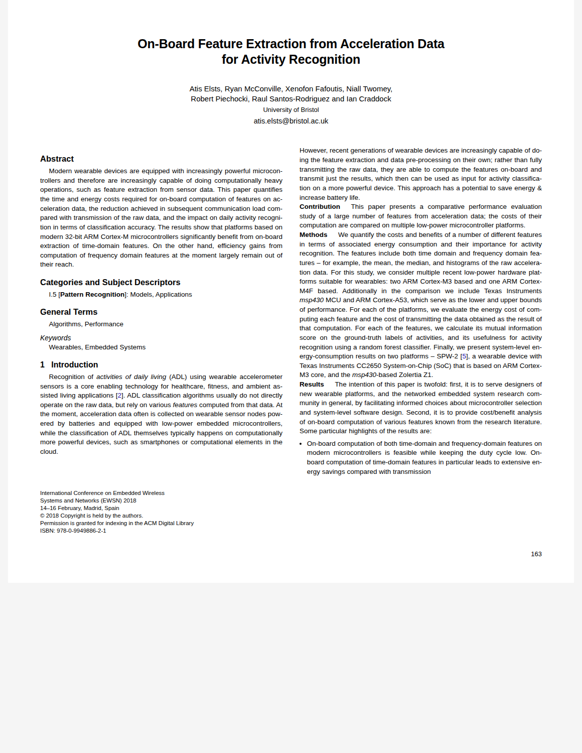On-Board Feature Extraction from Acceleration Data
for Activity Recognition
Atis Elsts, Ryan McConville, Xenofon Fafoutis, Niall Twomey,
Robert Piechocki, Raul Santos-Rodriguez and Ian Craddock
University of Bristol
atis.elsts@bristol.ac.uk
Abstract
Modern wearable devices are equipped with increasingly powerful microcontrollers and therefore are increasingly capable of doing computationally heavy operations, such as feature extraction from sensor data. This paper quantifies the time and energy costs required for on-board computation of features on acceleration data, the reduction achieved in subsequent communication load compared with transmission of the raw data, and the impact on daily activity recognition in terms of classification accuracy. The results show that platforms based on modern 32-bit ARM Cortex-M microcontrollers significantly benefit from on-board extraction of time-domain features. On the other hand, efficiency gains from computation of frequency domain features at the moment largely remain out of their reach.
Categories and Subject Descriptors
I.5 [Pattern Recognition]: Models, Applications
General Terms
Algorithms, Performance
Keywords
Wearables, Embedded Systems
1 Introduction
Recognition of activities of daily living (ADL) using wearable accelerometer sensors is a core enabling technology for healthcare, fitness, and ambient assisted living applications [2]. ADL classification algorithms usually do not directly operate on the raw data, but rely on various features computed from that data. At the moment, acceleration data often is collected on wearable sensor nodes powered by batteries and equipped with low-power embedded microcontrollers, while the classification of ADL themselves typically happens on computationally more powerful devices, such as smartphones or computational elements in the cloud.
However, recent generations of wearable devices are increasingly capable of doing the feature extraction and data pre-processing on their own; rather than fully transmitting the raw data, they are able to compute the features on-board and transmit just the results, which then can be used as input for activity classification on a more powerful device. This approach has a potential to save energy & increase battery life.
Contribution This paper presents a comparative performance evaluation study of a large number of features from acceleration data; the costs of their computation are compared on multiple low-power microcontroller platforms.
Methods We quantify the costs and benefits of a number of different features in terms of associated energy consumption and their importance for activity recognition. The features include both time domain and frequency domain features – for example, the mean, the median, and histograms of the raw acceleration data. For this study, we consider multiple recent low-power hardware platforms suitable for wearables: two ARM Cortex-M3 based and one ARM Cortex-M4F based. Additionally in the comparison we include Texas Instruments msp430 MCU and ARM Cortex-A53, which serve as the lower and upper bounds of performance. For each of the platforms, we evaluate the energy cost of computing each feature and the cost of transmitting the data obtained as the result of that computation. For each of the features, we calculate its mutual information score on the ground-truth labels of activities, and its usefulness for activity recognition using a random forest classifier. Finally, we present system-level energy-consumption results on two platforms – SPW-2 [5], a wearable device with Texas Instruments CC2650 System-on-Chip (SoC) that is based on ARM Cortex-M3 core, and the msp430-based Zolertia Z1.
Results The intention of this paper is twofold: first, it is to serve designers of new wearable platforms, and the networked embedded system research community in general, by facilitating informed choices about microcontroller selection and system-level software design. Second, it is to provide cost/benefit analysis of on-board computation of various features known from the research literature. Some particular highlights of the results are:
On-board computation of both time-domain and frequency-domain features on modern microcontrollers is feasible while keeping the duty cycle low. On-board computation of time-domain features in particular leads to extensive energy savings compared with transmission
International Conference on Embedded Wireless
Systems and Networks (EWSN) 2018
14–16 February, Madrid, Spain
© 2018 Copyright is held by the authors.
Permission is granted for indexing in the ACM Digital Library
ISBN: 978-0-9949886-2-1
163